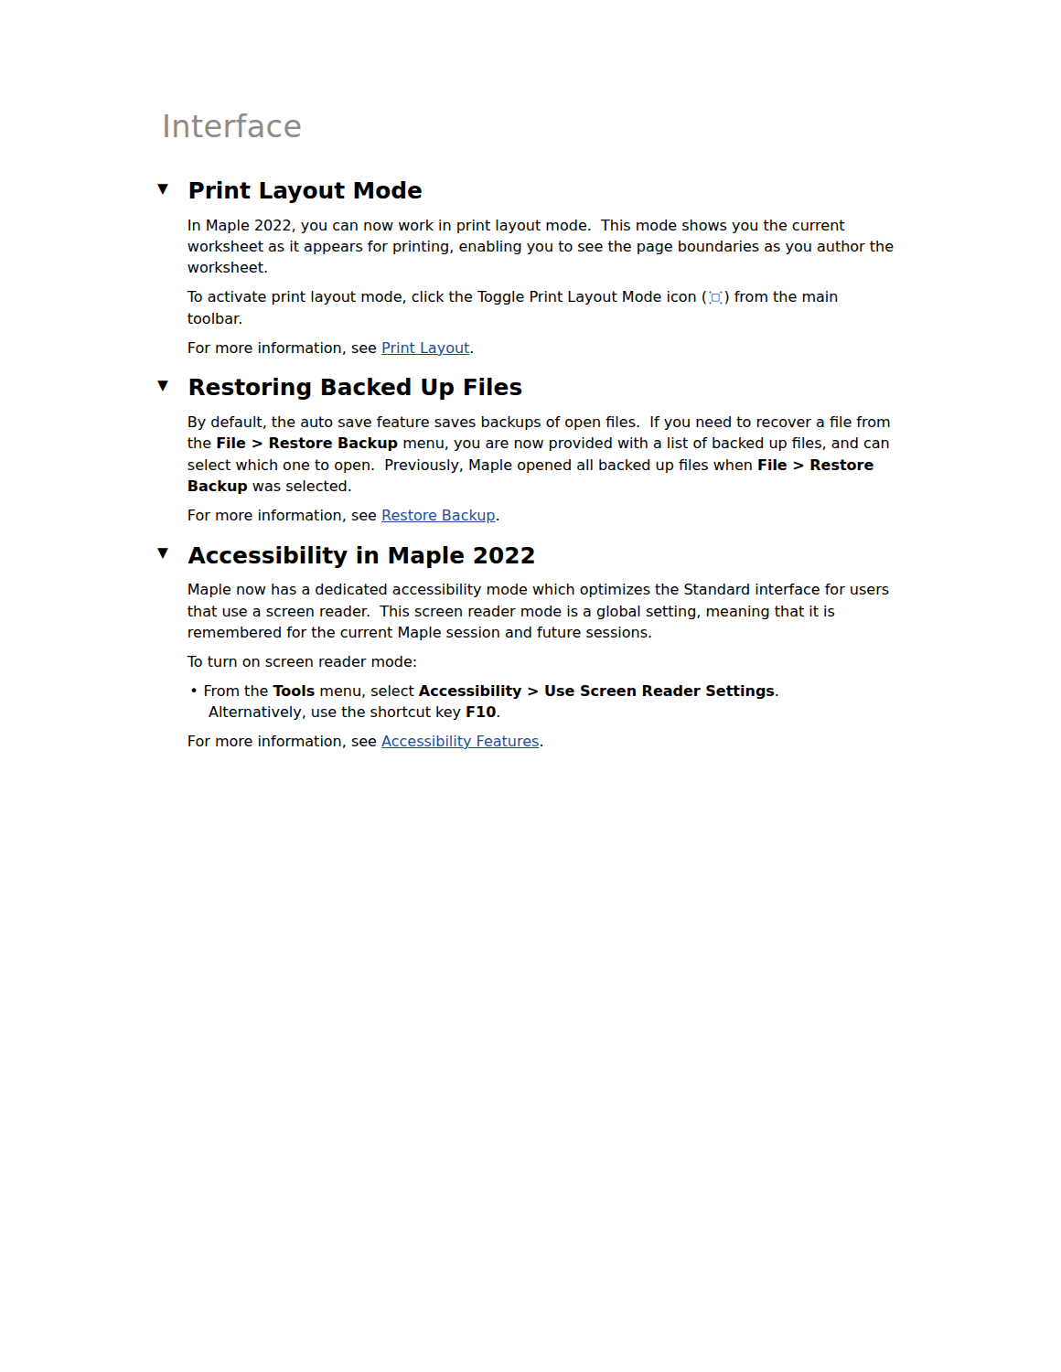Interface
Print Layout Mode
In Maple 2022, you can now work in print layout mode. This mode shows you the current worksheet as it appears for printing, enabling you to see the page boundaries as you author the worksheet.
To activate print layout mode, click the Toggle Print Layout Mode icon ( ) from the main toolbar.
For more information, see Print Layout.
Restoring Backed Up Files
By default, the auto save feature saves backups of open files. If you need to recover a file from the File > Restore Backup menu, you are now provided with a list of backed up files, and can select which one to open. Previously, Maple opened all backed up files when File > Restore Backup was selected.
For more information, see Restore Backup.
Accessibility in Maple 2022
Maple now has a dedicated accessibility mode which optimizes the Standard interface for users that use a screen reader. This screen reader mode is a global setting, meaning that it is remembered for the current Maple session and future sessions.
To turn on screen reader mode:
From the Tools menu, select Accessibility > Use Screen Reader Settings.
Alternatively, use the shortcut key F10.
For more information, see Accessibility Features.